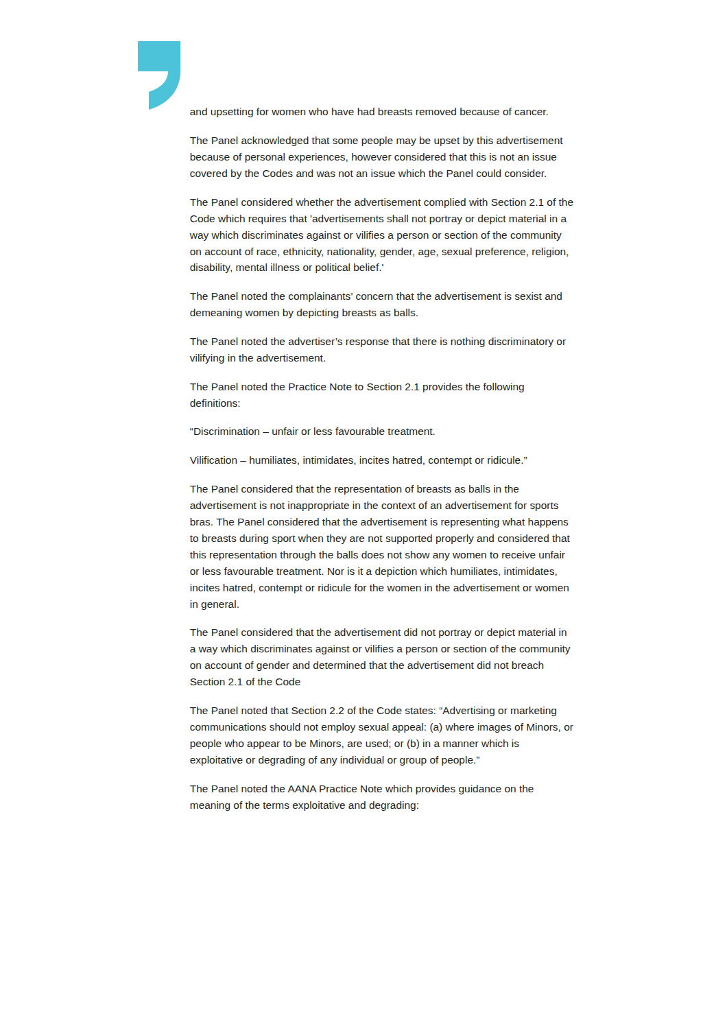and upsetting for women who have had breasts removed because of cancer.
The Panel acknowledged that some people may be upset by this advertisement because of personal experiences, however considered that this is not an issue covered by the Codes and was not an issue which the Panel could consider.
The Panel considered whether the advertisement complied with Section 2.1 of the Code which requires that 'advertisements shall not portray or depict material in a way which discriminates against or vilifies a person or section of the community on account of race, ethnicity, nationality, gender, age, sexual preference, religion, disability, mental illness or political belief.'
The Panel noted the complainants’ concern that the advertisement is sexist and demeaning women by depicting breasts as balls.
The Panel noted the advertiser’s response that there is nothing discriminatory or vilifying in the advertisement.
The Panel noted the Practice Note to Section 2.1 provides the following definitions:
“Discrimination – unfair or less favourable treatment.
Vilification – humiliates, intimidates, incites hatred, contempt or ridicule.”
The Panel considered that the representation of breasts as balls in the advertisement is not inappropriate in the context of an advertisement for sports bras. The Panel considered that the advertisement is representing what happens to breasts during sport when they are not supported properly and considered that this representation through the balls does not show any women to receive unfair or less favourable treatment. Nor is it a depiction which humiliates, intimidates, incites hatred, contempt or ridicule for the women in the advertisement or women in general.
The Panel considered that the advertisement did not portray or depict material in a way which discriminates against or vilifies a person or section of the community on account of gender and determined that the advertisement did not breach Section 2.1 of the Code
The Panel noted that Section 2.2 of the Code states: “Advertising or marketing communications should not employ sexual appeal: (a) where images of Minors, or people who appear to be Minors, are used; or (b) in a manner which is exploitative or degrading of any individual or group of people.”
The Panel noted the AANA Practice Note which provides guidance on the meaning of the terms exploitative and degrading: